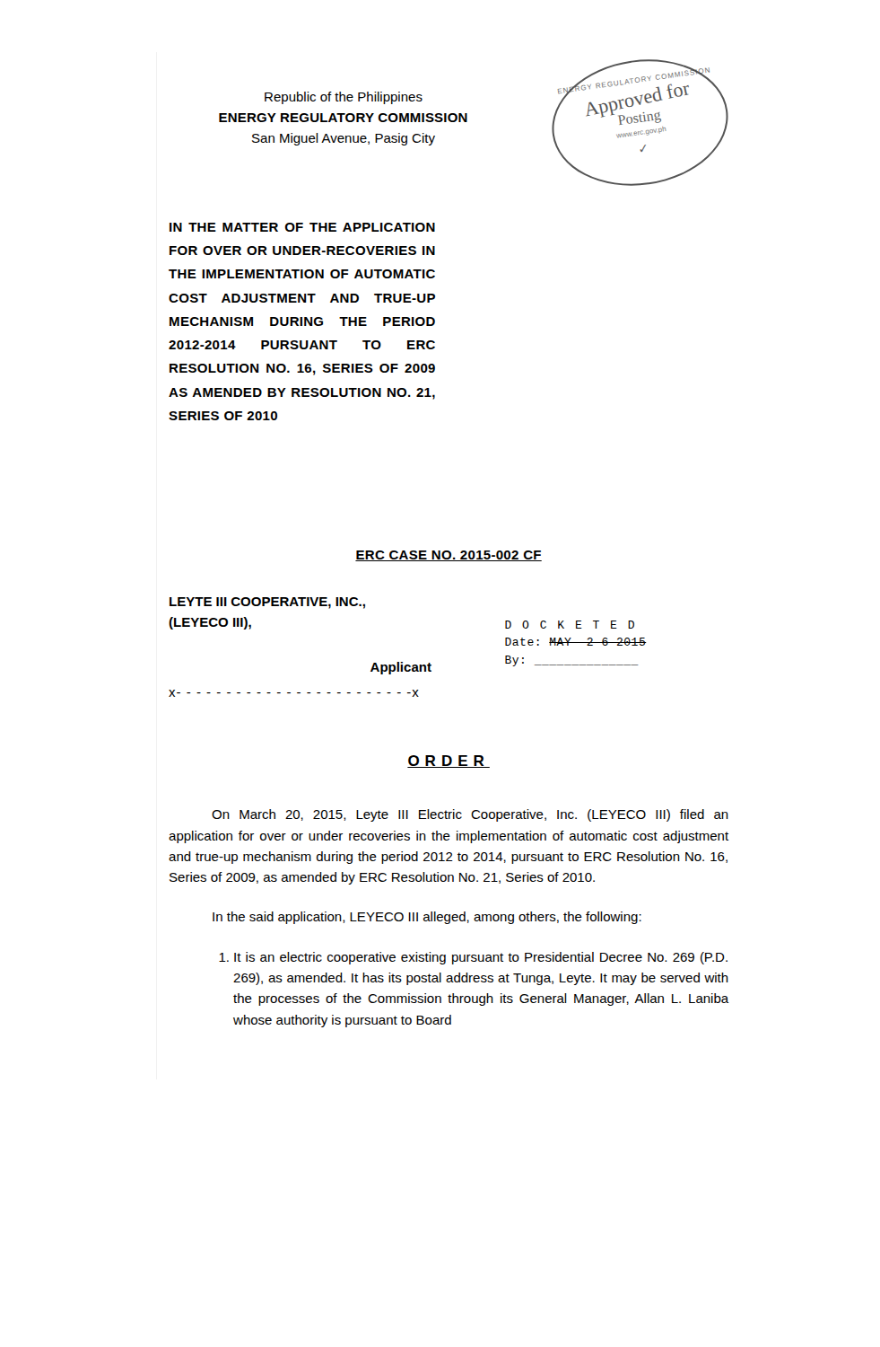Republic of the Philippines
ENERGY REGULATORY COMMISSION
San Miguel Avenue, Pasig City
ENERGY REGULATORY COMMISSION
Approved for
Posting
www.erc.gov.ph
✓
IN THE MATTER OF THE APPLICATION FOR OVER OR UNDER-RECOVERIES IN THE IMPLEMENTATION OF AUTOMATIC COST ADJUSTMENT AND TRUE-UP MECHANISM DURING THE PERIOD 2012-2014 PURSUANT TO ERC RESOLUTION NO. 16, SERIES OF 2009 AS AMENDED BY RESOLUTION NO. 21, SERIES OF 2010
ERC CASE NO. 2015-002 CF
LEYTE III COOPERATIVE, INC.,
(LEYECO III),
Applicant
x- - - - - - - - - - - - - - - - - - - - - - - -x
D O C K E T E D
Date: MAY 2 6 2015
By: ______________
ORDER
On March 20, 2015, Leyte III Electric Cooperative, Inc. (LEYECO III) filed an application for over or under recoveries in the implementation of automatic cost adjustment and true-up mechanism during the period 2012 to 2014, pursuant to ERC Resolution No. 16, Series of 2009, as amended by ERC Resolution No. 21, Series of 2010.
In the said application, LEYECO III alleged, among others, the following:
It is an electric cooperative existing pursuant to Presidential Decree No. 269 (P.D. 269), as amended. It has its postal address at Tunga, Leyte. It may be served with the processes of the Commission through its General Manager, Allan L. Laniba whose authority is pursuant to Board